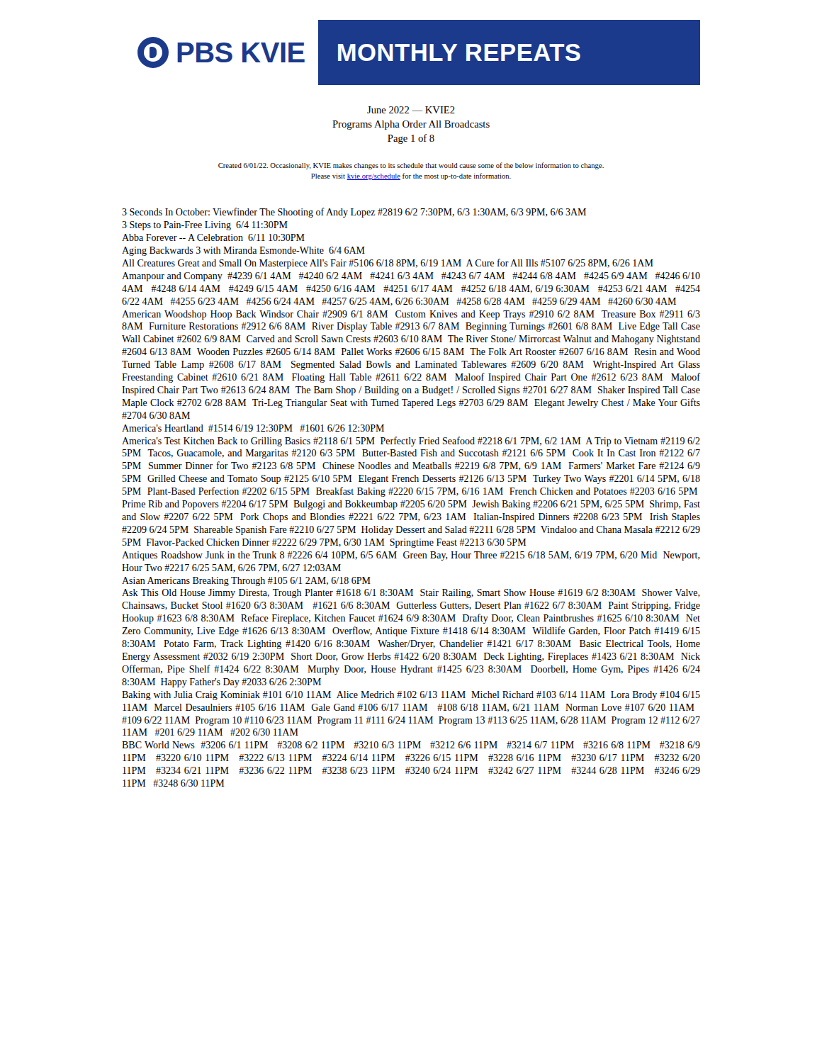PBS KVIE
MONTHLY REPEATS
June 2022 — KVIE2
Programs Alpha Order All Broadcasts
Page 1 of 8
Created 6/01/22. Occasionally, KVIE makes changes to its schedule that would cause some of the below information to change.
Please visit kvie.org/schedule for the most up-to-date information.
3 Seconds In October: Viewfinder The Shooting of Andy Lopez #2819 6/2 7:30PM, 6/3 1:30AM, 6/3 9PM, 6/6 3AM
3 Steps to Pain-Free Living 6/4 11:30PM
Abba Forever -- A Celebration 6/11 10:30PM
Aging Backwards 3 with Miranda Esmonde-White 6/4 6AM
All Creatures Great and Small On Masterpiece All's Fair #5106 6/18 8PM, 6/19 1AM A Cure for All Ills #5107 6/25 8PM, 6/26 1AM
Amanpour and Company #4239 6/1 4AM #4240 6/2 4AM #4241 6/3 4AM #4243 6/7 4AM #4244 6/8 4AM #4245 6/9 4AM #4246 6/10 4AM #4248 6/14 4AM #4249 6/15 4AM #4250 6/16 4AM #4251 6/17 4AM #4252 6/18 4AM, 6/19 6:30AM #4253 6/21 4AM #4254 6/22 4AM #4255 6/23 4AM #4256 6/24 4AM #4257 6/25 4AM, 6/26 6:30AM #4258 6/28 4AM #4259 6/29 4AM #4260 6/30 4AM
American Woodshop Hoop Back Windsor Chair #2909 6/1 8AM Custom Knives and Keep Trays #2910 6/2 8AM Treasure Box #2911 6/3 8AM Furniture Restorations #2912 6/6 8AM River Display Table #2913 6/7 8AM Beginning Turnings #2601 6/8 8AM Live Edge Tall Case Wall Cabinet #2602 6/9 8AM Carved and Scroll Sawn Crests #2603 6/10 8AM The River Stone/ Mirrorcast Walnut and Mahogany Nightstand #2604 6/13 8AM Wooden Puzzles #2605 6/14 8AM Pallet Works #2606 6/15 8AM The Folk Art Rooster #2607 6/16 8AM Resin and Wood Turned Table Lamp #2608 6/17 8AM Segmented Salad Bowls and Laminated Tablewares #2609 6/20 8AM Wright-Inspired Art Glass Freestanding Cabinet #2610 6/21 8AM Floating Hall Table #2611 6/22 8AM Maloof Inspired Chair Part One #2612 6/23 8AM Maloof Inspired Chair Part Two #2613 6/24 8AM The Barn Shop / Building on a Budget! / Scrolled Signs #2701 6/27 8AM Shaker Inspired Tall Case Maple Clock #2702 6/28 8AM Tri-Leg Triangular Seat with Turned Tapered Legs #2703 6/29 8AM Elegant Jewelry Chest / Make Your Gifts #2704 6/30 8AM
America's Heartland #1514 6/19 12:30PM #1601 6/26 12:30PM
America's Test Kitchen Back to Grilling Basics #2118 6/1 5PM Perfectly Fried Seafood #2218 6/1 7PM, 6/2 1AM A Trip to Vietnam #2119 6/2 5PM Tacos, Guacamole, and Margaritas #2120 6/3 5PM Butter-Basted Fish and Succotash #2121 6/6 5PM Cook It In Cast Iron #2122 6/7 5PM Summer Dinner for Two #2123 6/8 5PM Chinese Noodles and Meatballs #2219 6/8 7PM, 6/9 1AM Farmers' Market Fare #2124 6/9 5PM Grilled Cheese and Tomato Soup #2125 6/10 5PM Elegant French Desserts #2126 6/13 5PM Turkey Two Ways #2201 6/14 5PM, 6/18 5PM Plant-Based Perfection #2202 6/15 5PM Breakfast Baking #2220 6/15 7PM, 6/16 1AM French Chicken and Potatoes #2203 6/16 5PM Prime Rib and Popovers #2204 6/17 5PM Bulgogi and Bokkeumbap #2205 6/20 5PM Jewish Baking #2206 6/21 5PM, 6/25 5PM Shrimp, Fast and Slow #2207 6/22 5PM Pork Chops and Blondies #2221 6/22 7PM, 6/23 1AM Italian-Inspired Dinners #2208 6/23 5PM Irish Staples #2209 6/24 5PM Shareable Spanish Fare #2210 6/27 5PM Holiday Dessert and Salad #2211 6/28 5PM Vindaloo and Chana Masala #2212 6/29 5PM Flavor-Packed Chicken Dinner #2222 6/29 7PM, 6/30 1AM Springtime Feast #2213 6/30 5PM
Antiques Roadshow Junk in the Trunk 8 #2226 6/4 10PM, 6/5 6AM Green Bay, Hour Three #2215 6/18 5AM, 6/19 7PM, 6/20 Mid Newport, Hour Two #2217 6/25 5AM, 6/26 7PM, 6/27 12:03AM
Asian Americans Breaking Through #105 6/1 2AM, 6/18 6PM
Ask This Old House Jimmy Diresta, Trough Planter #1618 6/1 8:30AM Stair Railing, Smart Show House #1619 6/2 8:30AM Shower Valve, Chainsaws, Bucket Stool #1620 6/3 8:30AM #1621 6/6 8:30AM Gutterless Gutters, Desert Plan #1622 6/7 8:30AM Paint Stripping, Fridge Hookup #1623 6/8 8:30AM Reface Fireplace, Kitchen Faucet #1624 6/9 8:30AM Drafty Door, Clean Paintbrushes #1625 6/10 8:30AM Net Zero Community, Live Edge #1626 6/13 8:30AM Overflow, Antique Fixture #1418 6/14 8:30AM Wildlife Garden, Floor Patch #1419 6/15 8:30AM Potato Farm, Track Lighting #1420 6/16 8:30AM Washer/Dryer, Chandelier #1421 6/17 8:30AM Basic Electrical Tools, Home Energy Assessment #2032 6/19 2:30PM Short Door, Grow Herbs #1422 6/20 8:30AM Deck Lighting, Fireplaces #1423 6/21 8:30AM Nick Offerman, Pipe Shelf #1424 6/22 8:30AM Murphy Door, House Hydrant #1425 6/23 8:30AM Doorbell, Home Gym, Pipes #1426 6/24 8:30AM Happy Father's Day #2033 6/26 2:30PM
Baking with Julia Craig Kominiak #101 6/10 11AM Alice Medrich #102 6/13 11AM Michel Richard #103 6/14 11AM Lora Brody #104 6/15 11AM Marcel Desaulniers #105 6/16 11AM Gale Gand #106 6/17 11AM #108 6/18 11AM, 6/21 11AM Norman Love #107 6/20 11AM #109 6/22 11AM Program 10 #110 6/23 11AM Program 11 #111 6/24 11AM Program 13 #113 6/25 11AM, 6/28 11AM Program 12 #112 6/27 11AM #201 6/29 11AM #202 6/30 11AM
BBC World News #3206 6/1 11PM #3208 6/2 11PM #3210 6/3 11PM #3212 6/6 11PM #3214 6/7 11PM #3216 6/8 11PM #3218 6/9 11PM #3220 6/10 11PM #3222 6/13 11PM #3224 6/14 11PM #3226 6/15 11PM #3228 6/16 11PM #3230 6/17 11PM #3232 6/20 11PM #3234 6/21 11PM #3236 6/22 11PM #3238 6/23 11PM #3240 6/24 11PM #3242 6/27 11PM #3244 6/28 11PM #3246 6/29 11PM #3248 6/30 11PM